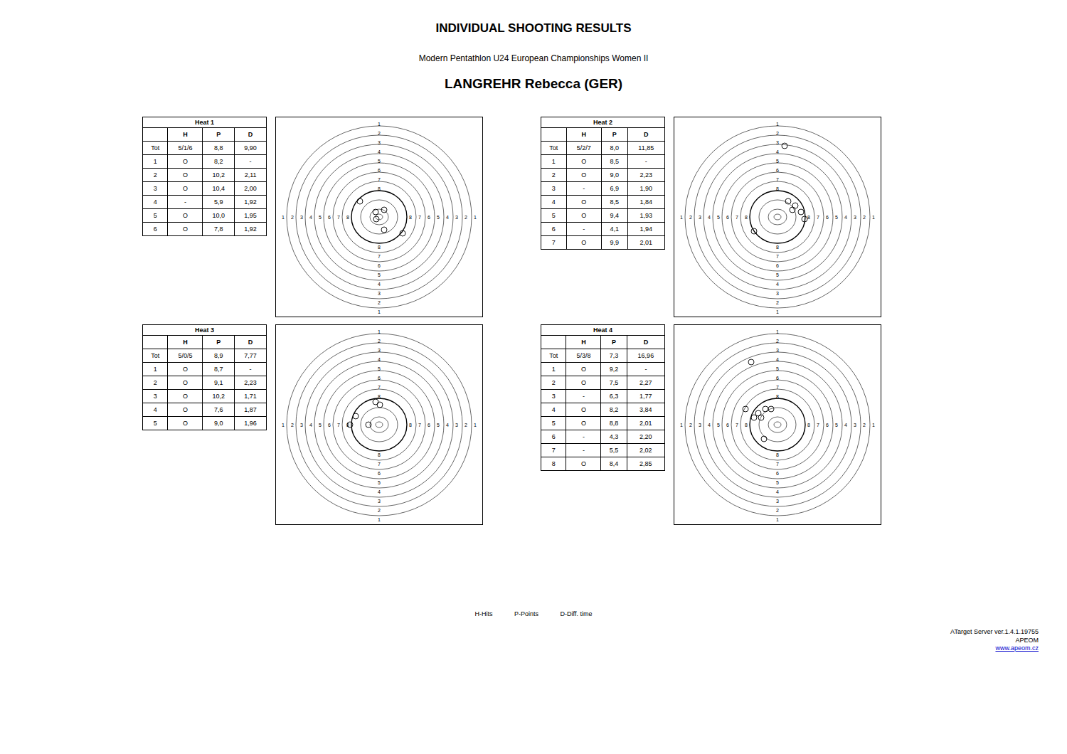INDIVIDUAL SHOOTING RESULTS
Modern Pentathlon U24 European Championships Women II
LANGREHR Rebecca (GER)
Heat 1
| | H | P | D |
| --- | --- | --- | --- |
| Tot | 5/1/6 | 8,8 | 9,90 |
| 1 | O | 8,2 | - |
| 2 | O | 10,2 | 2,11 |
| 3 | O | 10,4 | 2,00 |
| 4 | - | 5,9 | 1,92 |
| 5 | O | 10,0 | 1,95 |
| 6 | O | 7,8 | 1,92 |
1 2 3 4 5 6 7 8 8 7 6 5 4 3 2 1 1 2 3 4 5 6 7 8 8 7 6 5 4 3 2 1
Heat 2
| | H | P | D |
| --- | --- | --- | --- |
| Tot | 5/2/7 | 8,0 | 11,85 |
| 1 | O | 8,5 | - |
| 2 | O | 9,0 | 2,23 |
| 3 | - | 6,9 | 1,90 |
| 4 | O | 8,5 | 1,84 |
| 5 | O | 9,4 | 1,93 |
| 6 | - | 4,1 | 1,94 |
| 7 | O | 9,9 | 2,01 |
1 2 3 4 5 6 7 8 8 7 6 5 4 3 2 1 1 2 3 4 5 6 7 8 8 7 6 5 4 3 2 1
Heat 3
| | H | P | D |
| --- | --- | --- | --- |
| Tot | 5/0/5 | 8,9 | 7,77 |
| 1 | O | 8,7 | - |
| 2 | O | 9,1 | 2,23 |
| 3 | O | 10,2 | 1,71 |
| 4 | O | 7,6 | 1,87 |
| 5 | O | 9,0 | 1,96 |
1 2 3 4 5 6 7 8 8 7 6 5 4 3 2 1 1 2 3 4 5 6 7 8 8 7 6 5 4 3 2 1
Heat 4
| | H | P | D |
| --- | --- | --- | --- |
| Tot | 5/3/8 | 7,3 | 16,96 |
| 1 | O | 9,2 | - |
| 2 | O | 7,5 | 2,27 |
| 3 | - | 6,3 | 1,77 |
| 4 | O | 8,2 | 3,84 |
| 5 | O | 8,8 | 2,01 |
| 6 | - | 4,3 | 2,20 |
| 7 | - | 5,5 | 2,02 |
| 8 | O | 8,4 | 2,85 |
1 2 3 4 5 6 7 8 8 7 6 5 4 3 2 1 1 2 3 4 5 6 7 8 8 7 6 5 4 3 2 1
H-Hits P-Points D-Diff. time
ATarget Server ver.1.4.1.19755
APEOM
www.apeom.cz